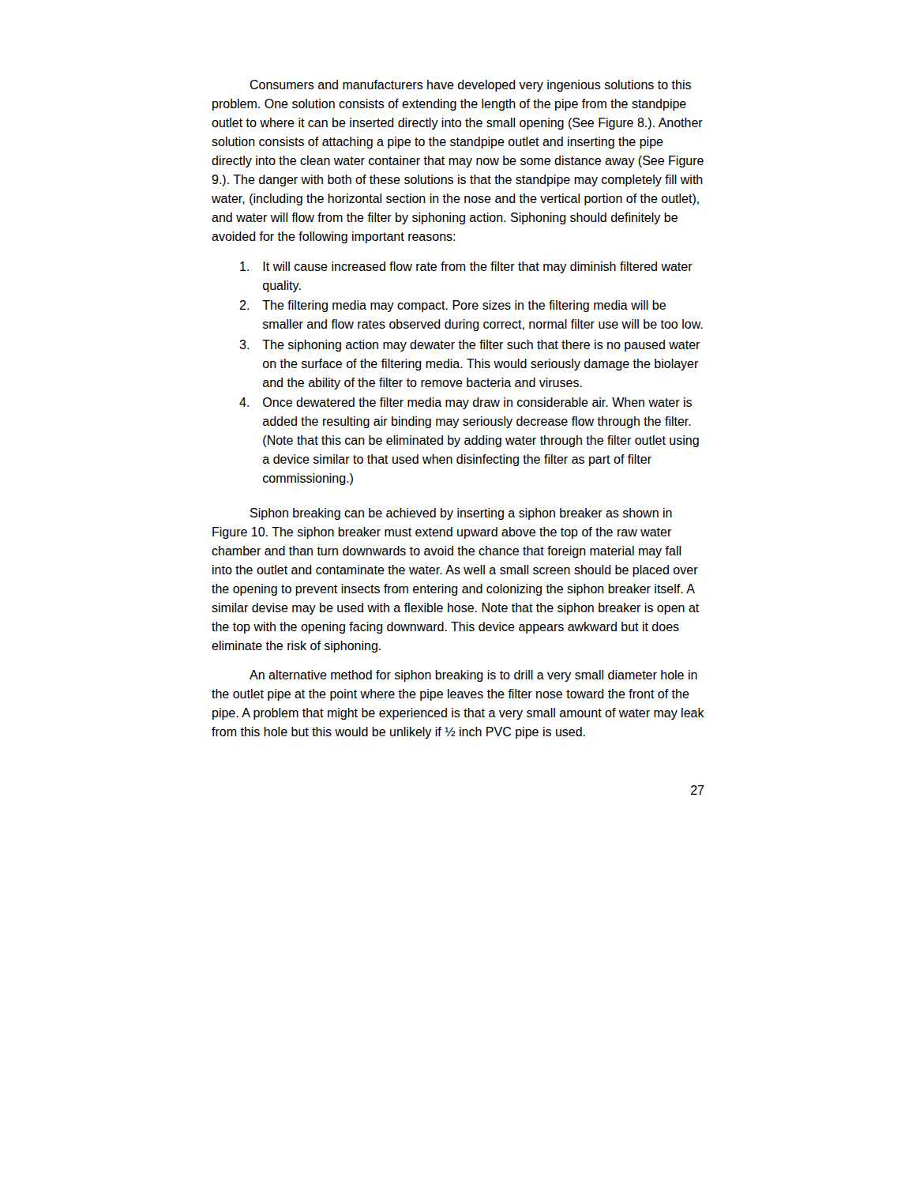Consumers and manufacturers have developed very ingenious solutions to this problem. One solution consists of extending the length of the pipe from the standpipe outlet to where it can be inserted directly into the small opening (See Figure 8.). Another solution consists of attaching a pipe to the standpipe outlet and inserting the pipe directly into the clean water container that may now be some distance away (See Figure 9.). The danger with both of these solutions is that the standpipe may completely fill with water, (including the horizontal section in the nose and the vertical portion of the outlet), and water will flow from the filter by siphoning action. Siphoning should definitely be avoided for the following important reasons:
It will cause increased flow rate from the filter that may diminish filtered water quality.
The filtering media may compact. Pore sizes in the filtering media will be smaller and flow rates observed during correct, normal filter use will be too low.
The siphoning action may dewater the filter such that there is no paused water on the surface of the filtering media. This would seriously damage the biolayer and the ability of the filter to remove bacteria and viruses.
Once dewatered the filter media may draw in considerable air. When water is added the resulting air binding may seriously decrease flow through the filter. (Note that this can be eliminated by adding water through the filter outlet using a device similar to that used when disinfecting the filter as part of filter commissioning.)
Siphon breaking can be achieved by inserting a siphon breaker as shown in Figure 10. The siphon breaker must extend upward above the top of the raw water chamber and than turn downwards to avoid the chance that foreign material may fall into the outlet and contaminate the water. As well a small screen should be placed over the opening to prevent insects from entering and colonizing the siphon breaker itself. A similar devise may be used with a flexible hose. Note that the siphon breaker is open at the top with the opening facing downward. This device appears awkward but it does eliminate the risk of siphoning.
An alternative method for siphon breaking is to drill a very small diameter hole in the outlet pipe at the point where the pipe leaves the filter nose toward the front of the pipe. A problem that might be experienced is that a very small amount of water may leak from this hole but this would be unlikely if ½ inch PVC pipe is used.
27